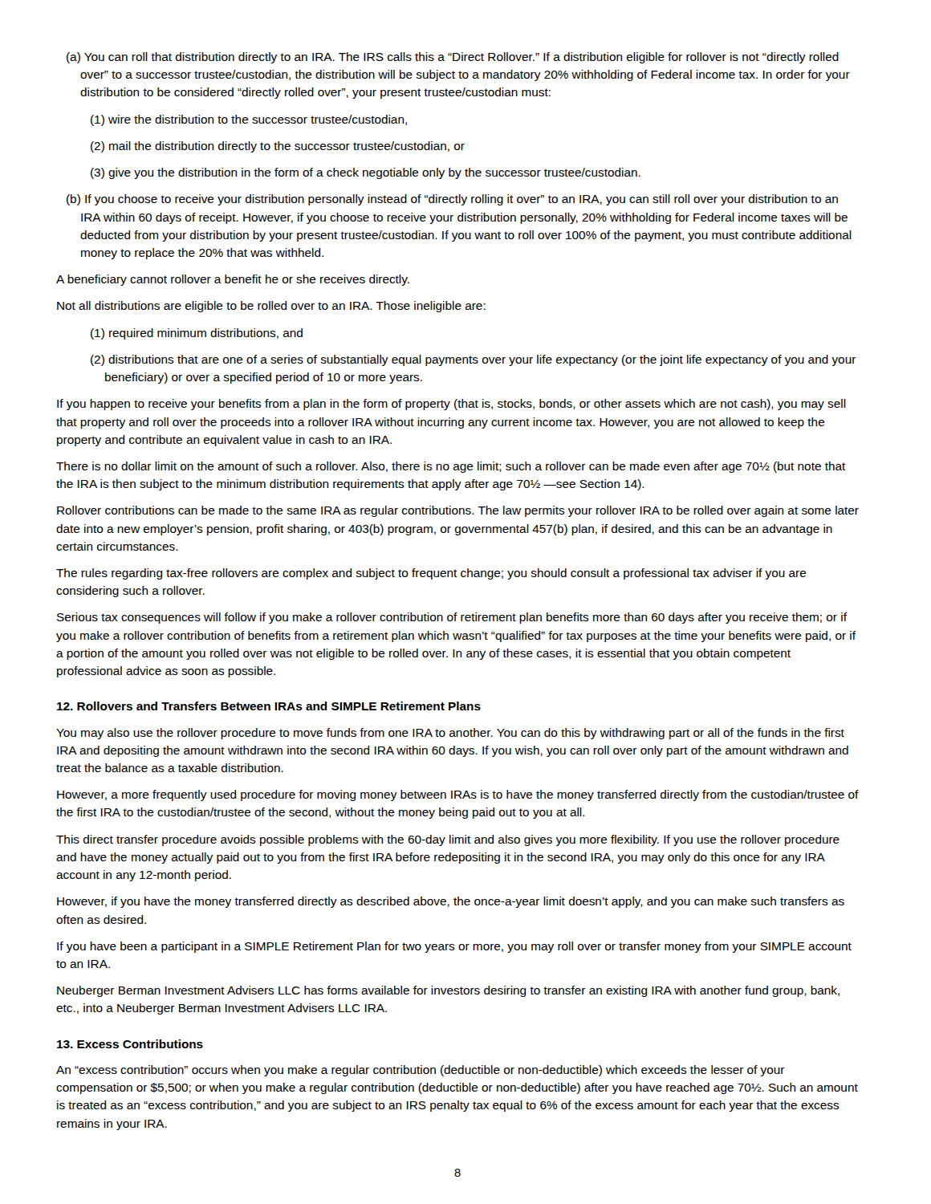(a) You can roll that distribution directly to an IRA. The IRS calls this a “Direct Rollover.” If a distribution eligible for rollover is not “directly rolled over” to a successor trustee/custodian, the distribution will be subject to a mandatory 20% withholding of Federal income tax. In order for your distribution to be considered “directly rolled over”, your present trustee/custodian must:
(1) wire the distribution to the successor trustee/custodian,
(2) mail the distribution directly to the successor trustee/custodian, or
(3) give you the distribution in the form of a check negotiable only by the successor trustee/custodian.
(b) If you choose to receive your distribution personally instead of “directly rolling it over” to an IRA, you can still roll over your distribution to an IRA within 60 days of receipt. However, if you choose to receive your distribution personally, 20% withholding for Federal income taxes will be deducted from your distribution by your present trustee/custodian. If you want to roll over 100% of the payment, you must contribute additional money to replace the 20% that was withheld.
A beneficiary cannot rollover a benefit he or she receives directly.
Not all distributions are eligible to be rolled over to an IRA. Those ineligible are:
(1) required minimum distributions, and
(2) distributions that are one of a series of substantially equal payments over your life expectancy (or the joint life expectancy of you and your beneficiary) or over a specified period of 10 or more years.
If you happen to receive your benefits from a plan in the form of property (that is, stocks, bonds, or other assets which are not cash), you may sell that property and roll over the proceeds into a rollover IRA without incurring any current income tax. However, you are not allowed to keep the property and contribute an equivalent value in cash to an IRA.
There is no dollar limit on the amount of such a rollover. Also, there is no age limit; such a rollover can be made even after age 70½ (but note that the IRA is then subject to the minimum distribution requirements that apply after age 70½ —see Section 14).
Rollover contributions can be made to the same IRA as regular contributions. The law permits your rollover IRA to be rolled over again at some later date into a new employer’s pension, profit sharing, or 403(b) program, or governmental 457(b) plan, if desired, and this can be an advantage in certain circumstances.
The rules regarding tax-free rollovers are complex and subject to frequent change; you should consult a professional tax adviser if you are considering such a rollover.
Serious tax consequences will follow if you make a rollover contribution of retirement plan benefits more than 60 days after you receive them; or if you make a rollover contribution of benefits from a retirement plan which wasn’t “qualified” for tax purposes at the time your benefits were paid, or if a portion of the amount you rolled over was not eligible to be rolled over. In any of these cases, it is essential that you obtain competent professional advice as soon as possible.
12. Rollovers and Transfers Between IRAs and SIMPLE Retirement Plans
You may also use the rollover procedure to move funds from one IRA to another. You can do this by withdrawing part or all of the funds in the first IRA and depositing the amount withdrawn into the second IRA within 60 days. If you wish, you can roll over only part of the amount withdrawn and treat the balance as a taxable distribution.
However, a more frequently used procedure for moving money between IRAs is to have the money transferred directly from the custodian/trustee of the first IRA to the custodian/trustee of the second, without the money being paid out to you at all.
This direct transfer procedure avoids possible problems with the 60-day limit and also gives you more flexibility. If you use the rollover procedure and have the money actually paid out to you from the first IRA before redepositing it in the second IRA, you may only do this once for any IRA account in any 12-month period.
However, if you have the money transferred directly as described above, the once-a-year limit doesn’t apply, and you can make such transfers as often as desired.
If you have been a participant in a SIMPLE Retirement Plan for two years or more, you may roll over or transfer money from your SIMPLE account to an IRA.
Neuberger Berman Investment Advisers LLC has forms available for investors desiring to transfer an existing IRA with another fund group, bank, etc., into a Neuberger Berman Investment Advisers LLC IRA.
13. Excess Contributions
An “excess contribution” occurs when you make a regular contribution (deductible or non-deductible) which exceeds the lesser of your compensation or $5,500; or when you make a regular contribution (deductible or non-deductible) after you have reached age 70½. Such an amount is treated as an “excess contribution,” and you are subject to an IRS penalty tax equal to 6% of the excess amount for each year that the excess remains in your IRA.
8